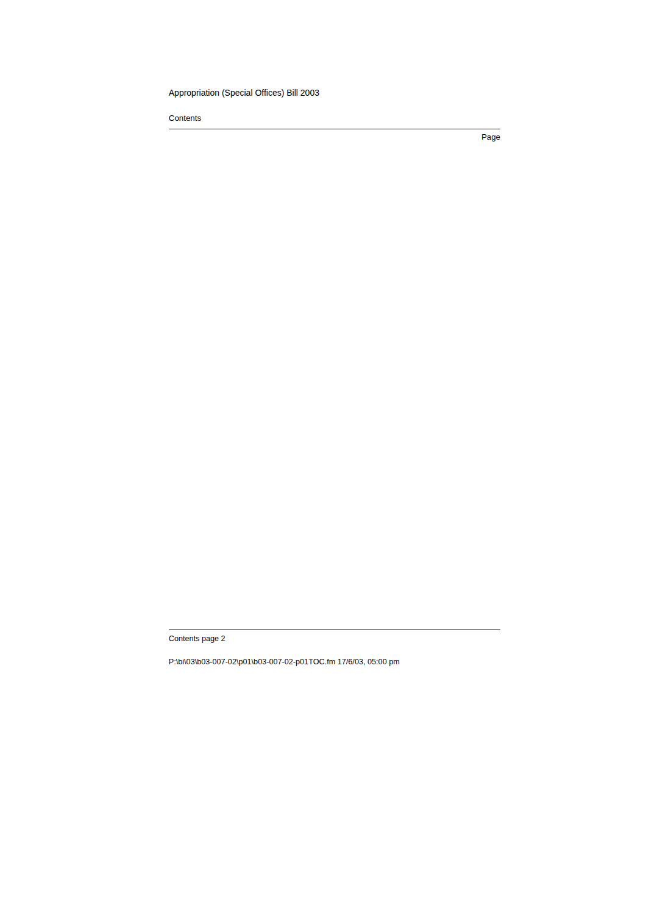Appropriation (Special Offices) Bill 2003
Contents
Page
Contents page 2
P:\bi\03\b03-007-02\p01\b03-007-02-p01TOC.fm 17/6/03, 05:00 pm